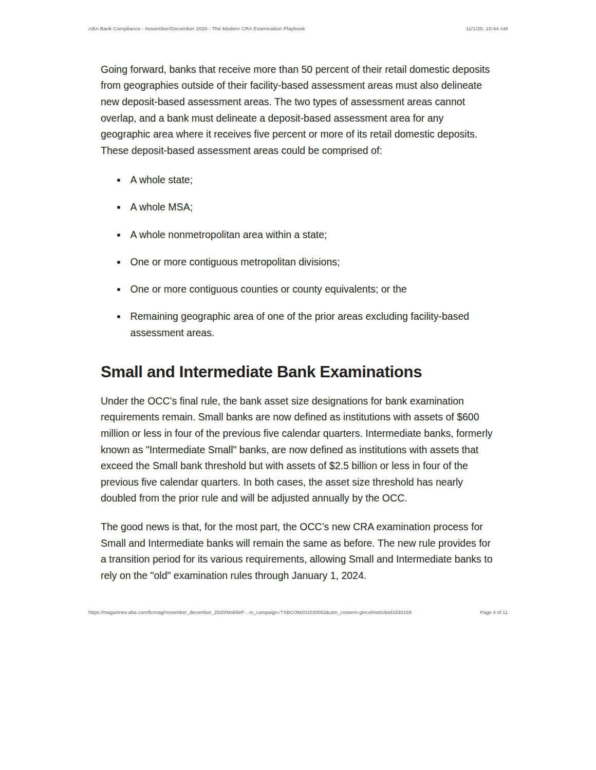ABA Bank Compliance - November/December 2020 - The Modern CRA Examination Playbook 11/1/20, 10:44 AM
Going forward, banks that receive more than 50 percent of their retail domestic deposits from geographies outside of their facility-based assessment areas must also delineate new deposit-based assessment areas. The two types of assessment areas cannot overlap, and a bank must delineate a deposit-based assessment area for any geographic area where it receives five percent or more of its retail domestic deposits. These deposit-based assessment areas could be comprised of:
A whole state;
A whole MSA;
A whole nonmetropolitan area within a state;
One or more contiguous metropolitan divisions;
One or more contiguous counties or county equivalents; or the
Remaining geographic area of one of the prior areas excluding facility-based assessment areas.
Small and Intermediate Bank Examinations
Under the OCC’s final rule, the bank asset size designations for bank examination requirements remain. Small banks are now defined as institutions with assets of $600 million or less in four of the previous five calendar quarters. Intermediate banks, formerly known as "Intermediate Small" banks, are now defined as institutions with assets that exceed the Small bank threshold but with assets of $2.5 billion or less in four of the previous five calendar quarters. In both cases, the asset size threshold has nearly doubled from the prior rule and will be adjusted annually by the OCC.
The good news is that, for the most part, the OCC’s new CRA examination process for Small and Intermediate banks will remain the same as before. The new rule provides for a transition period for its various requirements, allowing Small and Intermediate banks to rely on the "old" examination rules through January 1, 2024.
https://magazines.aba.com/bcmag/november_december_2020/MobileP…m_campaign=TXBCOM201020002&utm_content=gtxcel#articleId1630159 Page 4 of 11